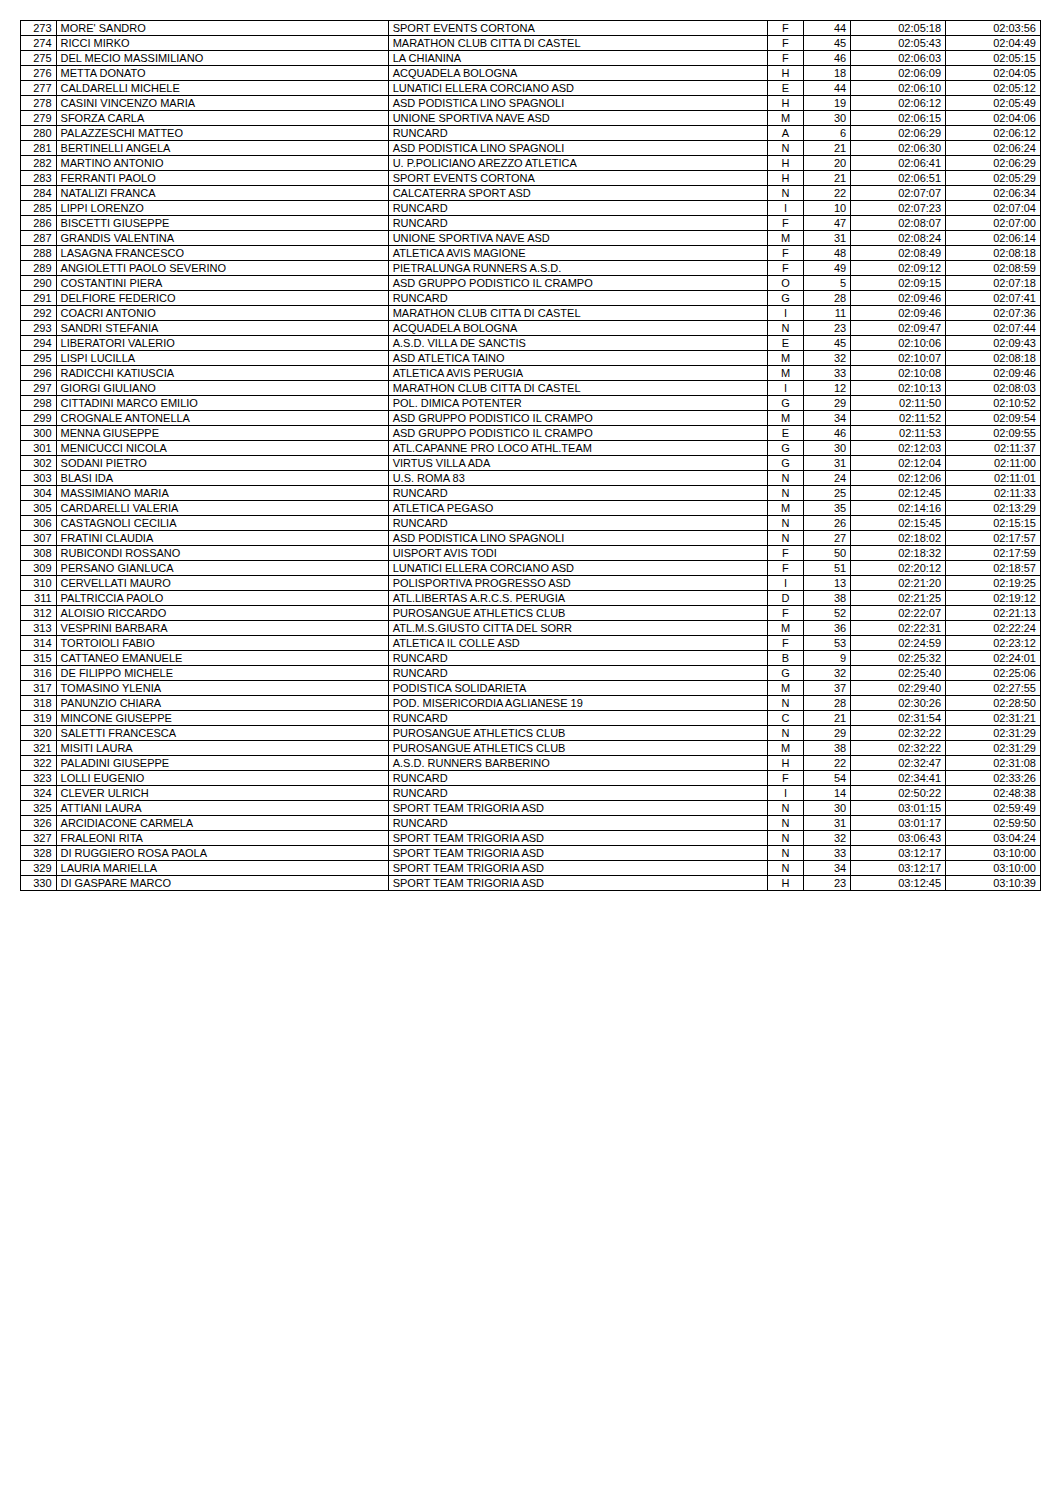| 273 | MORE' SANDRO | SPORT EVENTS CORTONA | F | 44 | 02:05:18 | 02:03:56 |
| 274 | RICCI MIRKO | MARATHON CLUB CITTA DI CASTEL | F | 45 | 02:05:43 | 02:04:49 |
| 275 | DEL MECIO MASSIMILIANO | LA CHIANINA | F | 46 | 02:06:03 | 02:05:15 |
| 276 | METTA DONATO | ACQUADELA BOLOGNA | H | 18 | 02:06:09 | 02:04:05 |
| 277 | CALDARELLI MICHELE | LUNATICI ELLERA CORCIANO ASD | E | 44 | 02:06:10 | 02:05:12 |
| 278 | CASINI VINCENZO MARIA | ASD PODISTICA LINO SPAGNOLI | H | 19 | 02:06:12 | 02:05:49 |
| 279 | SFORZA CARLA | UNIONE SPORTIVA NAVE ASD | M | 30 | 02:06:15 | 02:04:06 |
| 280 | PALAZZESCHI MATTEO | RUNCARD | A | 6 | 02:06:29 | 02:06:12 |
| 281 | BERTINELLI ANGELA | ASD PODISTICA LINO SPAGNOLI | N | 21 | 02:06:30 | 02:06:24 |
| 282 | MARTINO ANTONIO | U. P.POLICIANO AREZZO ATLETICA | H | 20 | 02:06:41 | 02:06:29 |
| 283 | FERRANTI PAOLO | SPORT EVENTS CORTONA | H | 21 | 02:06:51 | 02:05:29 |
| 284 | NATALIZI FRANCA | CALCATERRA SPORT ASD | N | 22 | 02:07:07 | 02:06:34 |
| 285 | LIPPI LORENZO | RUNCARD | I | 10 | 02:07:23 | 02:07:04 |
| 286 | BISCETTI GIUSEPPE | RUNCARD | F | 47 | 02:08:07 | 02:07:00 |
| 287 | GRANDIS VALENTINA | UNIONE SPORTIVA NAVE ASD | M | 31 | 02:08:24 | 02:06:14 |
| 288 | LASAGNA FRANCESCO | ATLETICA AVIS MAGIONE | F | 48 | 02:08:49 | 02:08:18 |
| 289 | ANGIOLETTI PAOLO SEVERINO | PIETRALUNGA RUNNERS A.S.D. | F | 49 | 02:09:12 | 02:08:59 |
| 290 | COSTANTINI PIERA | ASD GRUPPO PODISTICO IL CRAMPO | O | 5 | 02:09:15 | 02:07:18 |
| 291 | DELFIORE FEDERICO | RUNCARD | G | 28 | 02:09:46 | 02:07:41 |
| 292 | COACRI ANTONIO | MARATHON CLUB CITTA DI CASTEL | I | 11 | 02:09:46 | 02:07:36 |
| 293 | SANDRI STEFANIA | ACQUADELA BOLOGNA | N | 23 | 02:09:47 | 02:07:44 |
| 294 | LIBERATORI VALERIO | A.S.D. VILLA DE SANCTIS | E | 45 | 02:10:06 | 02:09:43 |
| 295 | LISPI LUCILLA | ASD ATLETICA TAINO | M | 32 | 02:10:07 | 02:08:18 |
| 296 | RADICCHI KATIUSCIA | ATLETICA AVIS PERUGIA | M | 33 | 02:10:08 | 02:09:46 |
| 297 | GIORGI GIULIANO | MARATHON CLUB CITTA DI CASTEL | I | 12 | 02:10:13 | 02:08:03 |
| 298 | CITTADINI MARCO EMILIO | POL. DIMICA POTENTER | G | 29 | 02:11:50 | 02:10:52 |
| 299 | CROGNALE ANTONELLA | ASD GRUPPO PODISTICO IL CRAMPO | M | 34 | 02:11:52 | 02:09:54 |
| 300 | MENNA GIUSEPPE | ASD GRUPPO PODISTICO IL CRAMPO | E | 46 | 02:11:53 | 02:09:55 |
| 301 | MENICUCCI NICOLA | ATL.CAPANNE PRO LOCO ATHL.TEAM | G | 30 | 02:12:03 | 02:11:37 |
| 302 | SODANI PIETRO | VIRTUS VILLA ADA | G | 31 | 02:12:04 | 02:11:00 |
| 303 | BLASI IDA | U.S. ROMA 83 | N | 24 | 02:12:06 | 02:11:01 |
| 304 | MASSIMIANO MARIA | RUNCARD | N | 25 | 02:12:45 | 02:11:33 |
| 305 | CARDARELLI VALERIA | ATLETICA PEGASO | M | 35 | 02:14:16 | 02:13:29 |
| 306 | CASTAGNOLI CECILIA | RUNCARD | N | 26 | 02:15:45 | 02:15:15 |
| 307 | FRATINI CLAUDIA | ASD PODISTICA LINO SPAGNOLI | N | 27 | 02:18:02 | 02:17:57 |
| 308 | RUBICONDI ROSSANO | UISPORT AVIS TODI | F | 50 | 02:18:32 | 02:17:59 |
| 309 | PERSANO GIANLUCA | LUNATICI ELLERA CORCIANO ASD | F | 51 | 02:20:12 | 02:18:57 |
| 310 | CERVELLATI MAURO | POLISPORTIVA PROGRESSO ASD | I | 13 | 02:21:20 | 02:19:25 |
| 311 | PALTRICCIA PAOLO | ATL.LIBERTAS A.R.C.S. PERUGIA | D | 38 | 02:21:25 | 02:19:12 |
| 312 | ALOISIO RICCARDO | PUROSANGUE ATHLETICS CLUB | F | 52 | 02:22:07 | 02:21:13 |
| 313 | VESPRINI BARBARA | ATL.M.S.GIUSTO CITTA DEL SORR | M | 36 | 02:22:31 | 02:22:24 |
| 314 | TORTOIOLI FABIO | ATLETICA IL COLLE ASD | F | 53 | 02:24:59 | 02:23:12 |
| 315 | CATTANEO EMANUELE | RUNCARD | B | 9 | 02:25:32 | 02:24:01 |
| 316 | DE FILIPPO MICHELE | RUNCARD | G | 32 | 02:25:40 | 02:25:06 |
| 317 | TOMASINO YLENIA | PODISTICA SOLIDARIETA | M | 37 | 02:29:40 | 02:27:55 |
| 318 | PANUNZIO CHIARA | POD. MISERICORDIA AGLIANESE 19 | N | 28 | 02:30:26 | 02:28:50 |
| 319 | MINCONE GIUSEPPE | RUNCARD | C | 21 | 02:31:54 | 02:31:21 |
| 320 | SALETTI FRANCESCA | PUROSANGUE ATHLETICS CLUB | N | 29 | 02:32:22 | 02:31:29 |
| 321 | MISITI LAURA | PUROSANGUE ATHLETICS CLUB | M | 38 | 02:32:22 | 02:31:29 |
| 322 | PALADINI GIUSEPPE | A.S.D. RUNNERS BARBERINO | H | 22 | 02:32:47 | 02:31:08 |
| 323 | LOLLI EUGENIO | RUNCARD | F | 54 | 02:34:41 | 02:33:26 |
| 324 | CLEVER ULRICH | RUNCARD | I | 14 | 02:50:22 | 02:48:38 |
| 325 | ATTIANI LAURA | SPORT TEAM TRIGORIA ASD | N | 30 | 03:01:15 | 02:59:49 |
| 326 | ARCIDIACONE CARMELA | RUNCARD | N | 31 | 03:01:17 | 02:59:50 |
| 327 | FRALEONI RITA | SPORT TEAM TRIGORIA ASD | N | 32 | 03:06:43 | 03:04:24 |
| 328 | DI RUGGIERO ROSA PAOLA | SPORT TEAM TRIGORIA ASD | N | 33 | 03:12:17 | 03:10:00 |
| 329 | LAURIA MARIELLA | SPORT TEAM TRIGORIA ASD | N | 34 | 03:12:17 | 03:10:00 |
| 330 | DI GASPARE MARCO | SPORT TEAM TRIGORIA ASD | H | 23 | 03:12:45 | 03:10:39 |